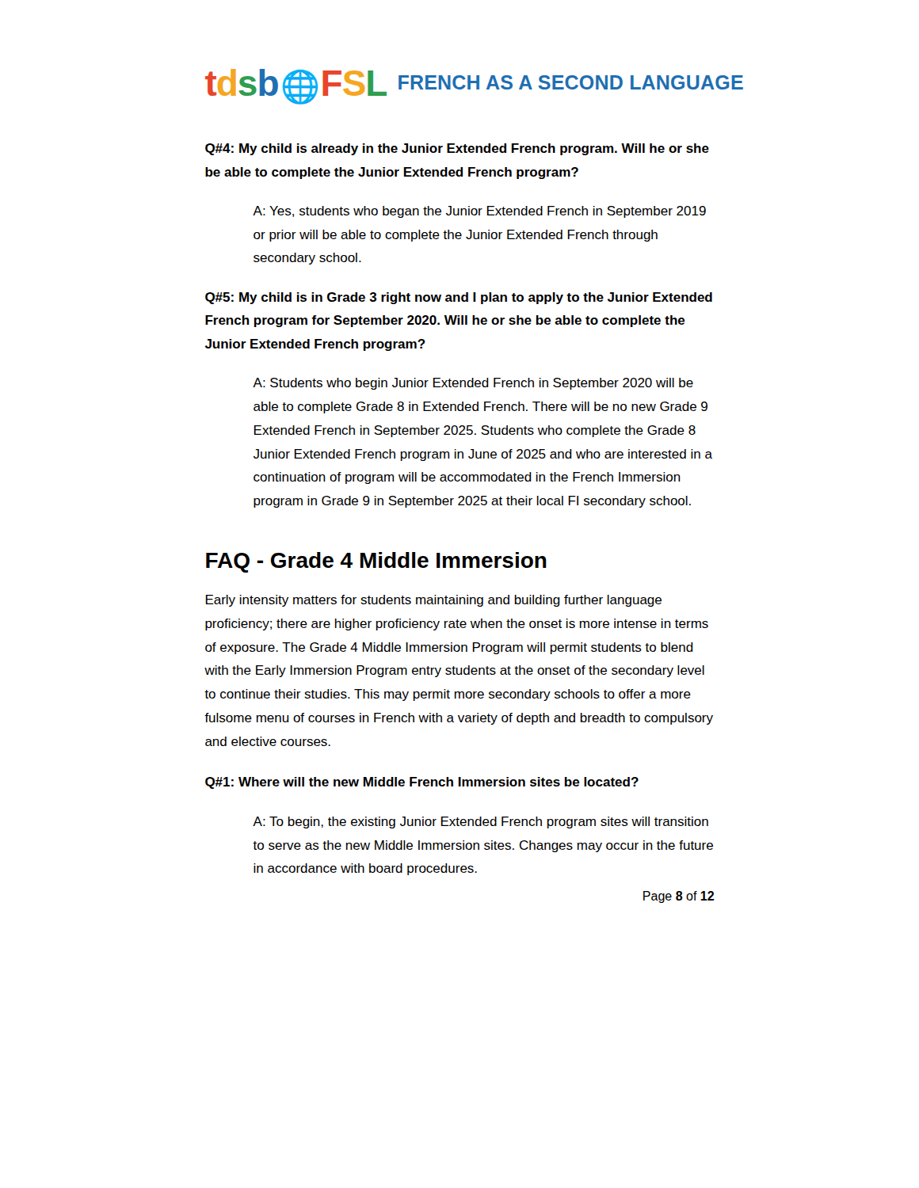tdsb🌐FSL
FRENCH AS A SECOND LANGUAGE
Q#4: My child is already in the Junior Extended French program. Will he or she be able to complete the Junior Extended French program?
A: Yes, students who began the Junior Extended French in September 2019 or prior will be able to complete the Junior Extended French through secondary school.
Q#5: My child is in Grade 3 right now and I plan to apply to the Junior Extended French program for September 2020. Will he or she be able to complete the Junior Extended French program?
A: Students who begin Junior Extended French in September 2020 will be able to complete Grade 8 in Extended French. There will be no new Grade 9 Extended French in September 2025. Students who complete the Grade 8 Junior Extended French program in June of 2025 and who are interested in a continuation of program will be accommodated in the French Immersion program in Grade 9 in September 2025 at their local FI secondary school.
FAQ - Grade 4 Middle Immersion
Early intensity matters for students maintaining and building further language proficiency; there are higher proficiency rate when the onset is more intense in terms of exposure. The Grade 4 Middle Immersion Program will permit students to blend with the Early Immersion Program entry students at the onset of the secondary level to continue their studies. This may permit more secondary schools to offer a more fulsome menu of courses in French with a variety of depth and breadth to compulsory and elective courses.
Q#1: Where will the new Middle French Immersion sites be located?
A: To begin, the existing Junior Extended French program sites will transition to serve as the new Middle Immersion sites. Changes may occur in the future in accordance with board procedures.
Page 8 of 12